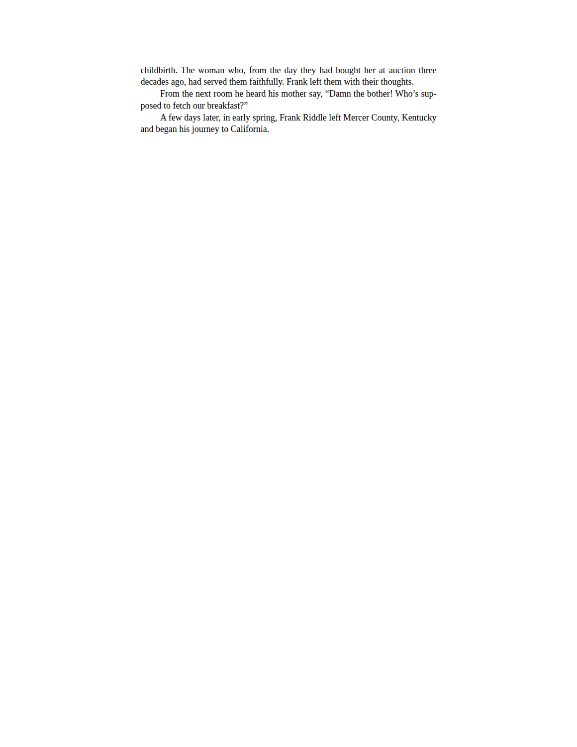childbirth. The woman who, from the day they had bought her at auction three decades ago, had served them faithfully. Frank left them with their thoughts.
From the next room he heard his mother say, “Damn the bother! Who’s supposed to fetch our breakfast?”
A few days later, in early spring, Frank Riddle left Mercer County, Kentucky and began his journey to California.